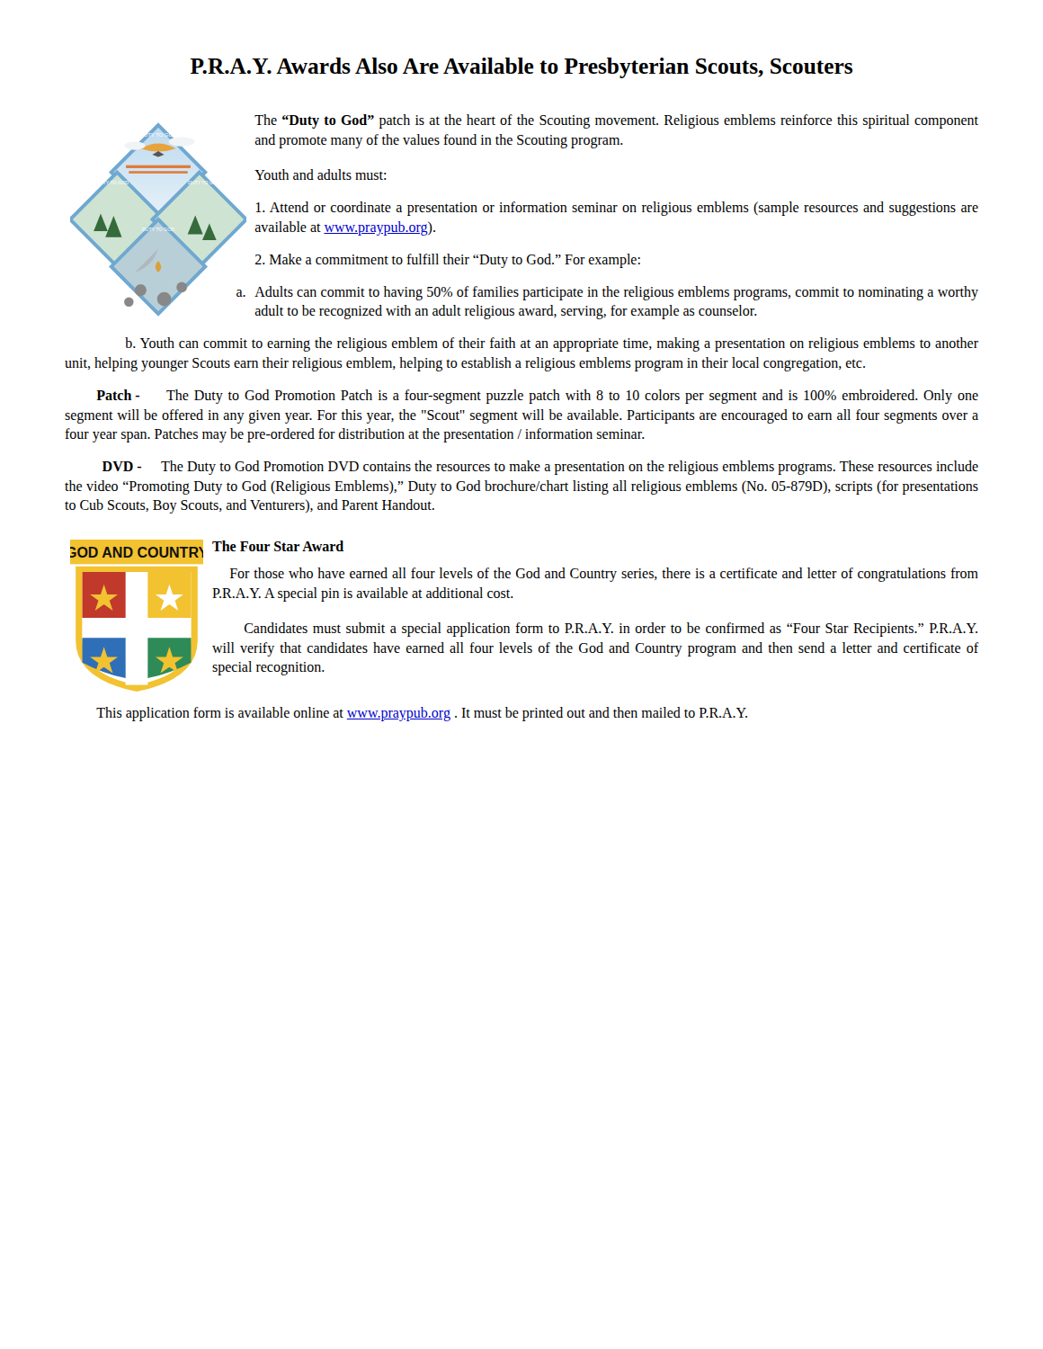P.R.A.Y. Awards Also Are Available to Presbyterian Scouts, Scouters
The “Duty to God” patch is at the heart of the Scouting movement. Religious emblems reinforce this spiritual component and promote many of the values found in the Scouting program.
Youth and adults must:
1. Attend or coordinate a presentation or information seminar on religious emblems (sample resources and suggestions are available at www.praypub.org).
2. Make a commitment to fulfill their “Duty to God.” For example:
a. Adults can commit to having 50% of families participate in the religious emblems programs, commit to nominating a worthy adult to be recognized with an adult religious award, serving, for example as counselor.
b. Youth can commit to earning the religious emblem of their faith at an appropriate time, making a presentation on religious emblems to another unit, helping younger Scouts earn their religious emblem, helping to establish a religious emblems program in their local congregation, etc.
Patch - The Duty to God Promotion Patch is a four-segment puzzle patch with 8 to 10 colors per segment and is 100% embroidered. Only one segment will be offered in any given year. For this year, the "Scout" segment will be available. Participants are encouraged to earn all four segments over a four year span. Patches may be pre-ordered for distribution at the presentation / information seminar.
DVD - The Duty to God Promotion DVD contains the resources to make a presentation on the religious emblems programs. These resources include the video “Promoting Duty to God (Religious Emblems),” Duty to God brochure/chart listing all religious emblems (No. 05-879D), scripts (for presentations to Cub Scouts, Boy Scouts, and Venturers), and Parent Handout.
The Four Star Award
For those who have earned all four levels of the God and Country series, there is a certificate and letter of congratulations from P.R.A.Y. A special pin is available at additional cost.
Candidates must submit a special application form to P.R.A.Y. in order to be confirmed as “Four Star Recipients.” P.R.A.Y. will verify that candidates have earned all four levels of the God and Country program and then send a letter and certificate of special recognition.
This application form is available online at www.praypub.org . It must be printed out and then mailed to P.R.A.Y.